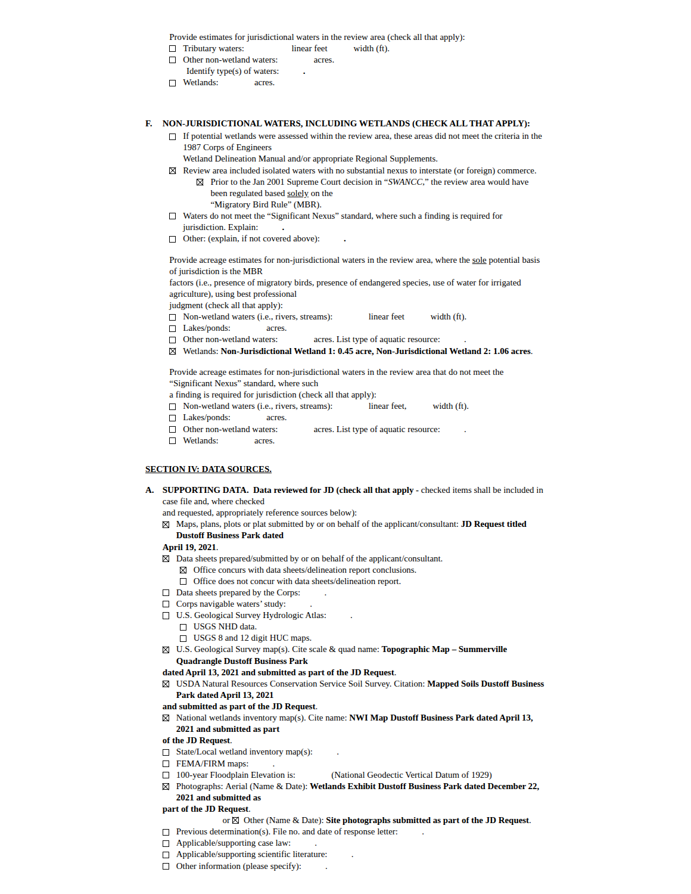Provide estimates for jurisdictional waters in the review area (check all that apply):
Tributary waters: linear feet width (ft).
Other non-wetland waters: acres.
Identify type(s) of waters: .
Wetlands: acres.
F. NON-JURISDICTIONAL WATERS, INCLUDING WETLANDS (CHECK ALL THAT APPLY):
If potential wetlands were assessed within the review area, these areas did not meet the criteria in the 1987 Corps of Engineers
Wetland Delineation Manual and/or appropriate Regional Supplements.
Review area included isolated waters with no substantial nexus to interstate (or foreign) commerce.
Prior to the Jan 2001 Supreme Court decision in “SWANCC,” the review area would have been regulated based solely on the
“Migratory Bird Rule” (MBR).
Waters do not meet the “Significant Nexus” standard, where such a finding is required for jurisdiction. Explain: .
Other: (explain, if not covered above): .
Provide acreage estimates for non-jurisdictional waters in the review area, where the sole potential basis of jurisdiction is the MBR
factors (i.e., presence of migratory birds, presence of endangered species, use of water for irrigated agriculture), using best professional
judgment (check all that apply):
Non-wetland waters (i.e., rivers, streams): linear feet width (ft).
Lakes/ponds: acres.
Other non-wetland waters: acres. List type of aquatic resource: .
Wetlands: Non-Jurisdictional Wetland 1: 0.45 acre, Non-Jurisdictional Wetland 2: 1.06 acres.
Provide acreage estimates for non-jurisdictional waters in the review area that do not meet the “Significant Nexus” standard, where such
a finding is required for jurisdiction (check all that apply):
Non-wetland waters (i.e., rivers, streams): linear feet, width (ft).
Lakes/ponds: acres.
Other non-wetland waters: acres. List type of aquatic resource: .
Wetlands: acres.
SECTION IV: DATA SOURCES.
A. SUPPORTING DATA. Data reviewed for JD (check all that apply - checked items shall be included in case file and, where checked
and requested, appropriately reference sources below):
Maps, plans, plots or plat submitted by or on behalf of the applicant/consultant: JD Request titled Dustoff Business Park dated
April 19, 2021.
Data sheets prepared/submitted by or on behalf of the applicant/consultant.
Office concurs with data sheets/delineation report conclusions.
Office does not concur with data sheets/delineation report.
Data sheets prepared by the Corps: .
Corps navigable waters’ study: .
U.S. Geological Survey Hydrologic Atlas: .
USGS NHD data.
USGS 8 and 12 digit HUC maps.
U.S. Geological Survey map(s). Cite scale & quad name: Topographic Map – Summerville Quadrangle Dustoff Business Park
dated April 13, 2021 and submitted as part of the JD Request.
USDA Natural Resources Conservation Service Soil Survey. Citation: Mapped Soils Dustoff Business Park dated April 13, 2021
and submitted as part of the JD Request.
National wetlands inventory map(s). Cite name: NWI Map Dustoff Business Park dated April 13, 2021 and submitted as part
of the JD Request.
State/Local wetland inventory map(s): .
FEMA/FIRM maps: .
100-year Floodplain Elevation is: (National Geodectic Vertical Datum of 1929)
Photographs: Aerial (Name & Date): Wetlands Exhibit Dustoff Business Park dated December 22, 2021 and submitted as
part of the JD Request.
or Other (Name & Date): Site photographs submitted as part of the JD Request.
Previous determination(s). File no. and date of response letter: .
Applicable/supporting case law: .
Applicable/supporting scientific literature: .
Other information (please specify): .